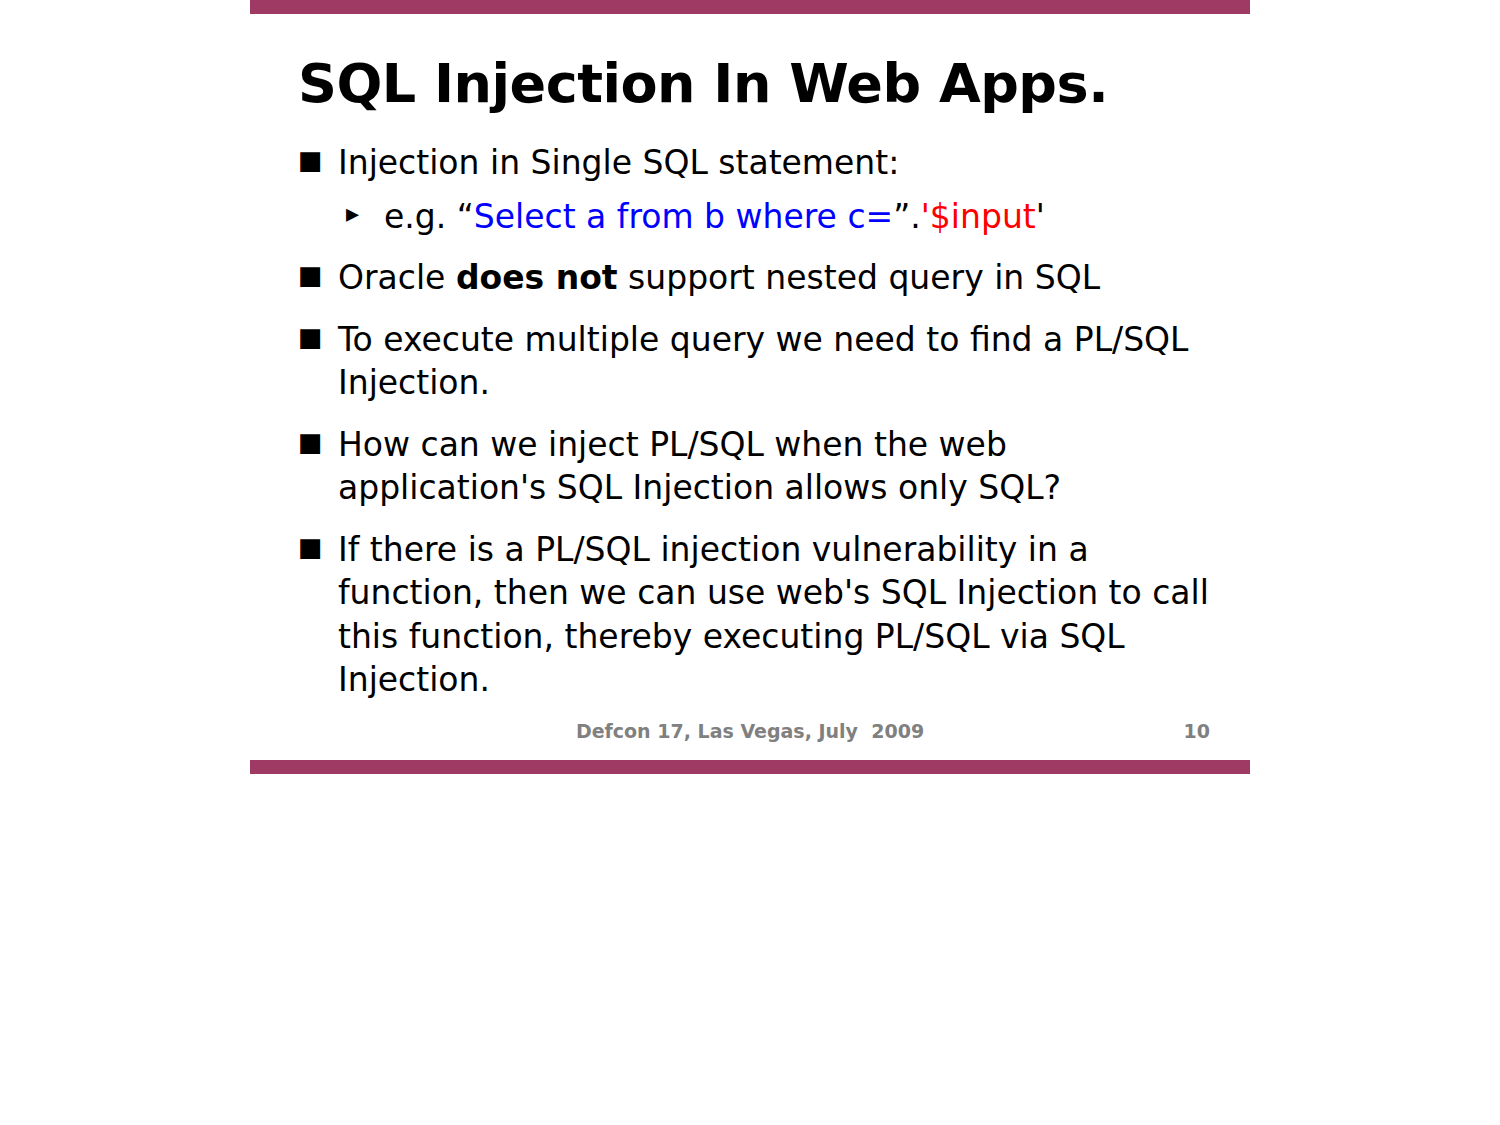SQL Injection In Web Apps.
Injection in Single SQL statement:
e.g. “Select a from b where c=”.'$input'
Oracle does not support nested query in SQL
To execute multiple query we need to find a PL/SQL Injection.
How can we inject PL/SQL when the web application's SQL Injection allows only SQL?
If there is a PL/SQL injection vulnerability in a function, then we can use web's SQL Injection to call this function, thereby executing PL/SQL via SQL Injection.
Defcon 17, Las Vegas, July 2009
10